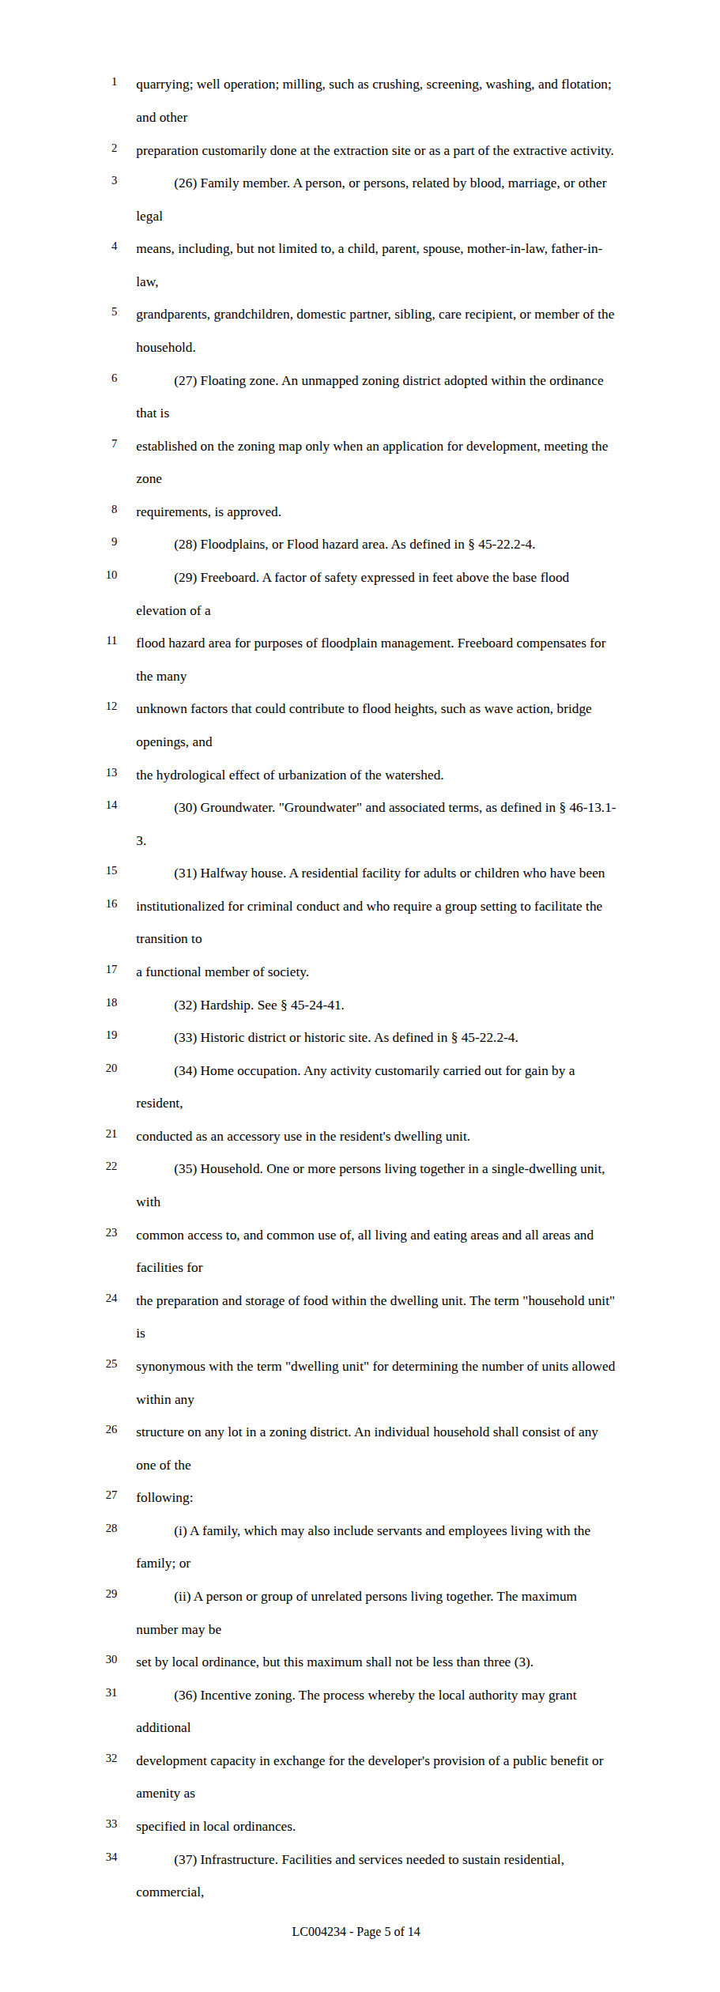quarrying; well operation; milling, such as crushing, screening, washing, and flotation; and other
preparation customarily done at the extraction site or as a part of the extractive activity.
(26) Family member. A person, or persons, related by blood, marriage, or other legal
means, including, but not limited to, a child, parent, spouse, mother-in-law, father-in-law,
grandparents, grandchildren, domestic partner, sibling, care recipient, or member of the household.
(27) Floating zone. An unmapped zoning district adopted within the ordinance that is
established on the zoning map only when an application for development, meeting the zone
requirements, is approved.
(28) Floodplains, or Flood hazard area. As defined in § 45-22.2-4.
(29) Freeboard. A factor of safety expressed in feet above the base flood elevation of a
flood hazard area for purposes of floodplain management. Freeboard compensates for the many
unknown factors that could contribute to flood heights, such as wave action, bridge openings, and
the hydrological effect of urbanization of the watershed.
(30) Groundwater. "Groundwater" and associated terms, as defined in § 46-13.1-3.
(31) Halfway house. A residential facility for adults or children who have been
institutionalized for criminal conduct and who require a group setting to facilitate the transition to
a functional member of society.
(32) Hardship. See § 45-24-41.
(33) Historic district or historic site. As defined in § 45-22.2-4.
(34) Home occupation. Any activity customarily carried out for gain by a resident,
conducted as an accessory use in the resident's dwelling unit.
(35) Household. One or more persons living together in a single-dwelling unit, with
common access to, and common use of, all living and eating areas and all areas and facilities for
the preparation and storage of food within the dwelling unit. The term "household unit" is
synonymous with the term "dwelling unit" for determining the number of units allowed within any
structure on any lot in a zoning district. An individual household shall consist of any one of the
following:
(i) A family, which may also include servants and employees living with the family; or
(ii) A person or group of unrelated persons living together. The maximum number may be
set by local ordinance, but this maximum shall not be less than three (3).
(36) Incentive zoning. The process whereby the local authority may grant additional
development capacity in exchange for the developer's provision of a public benefit or amenity as
specified in local ordinances.
(37) Infrastructure. Facilities and services needed to sustain residential, commercial,
LC004234 - Page 5 of 14